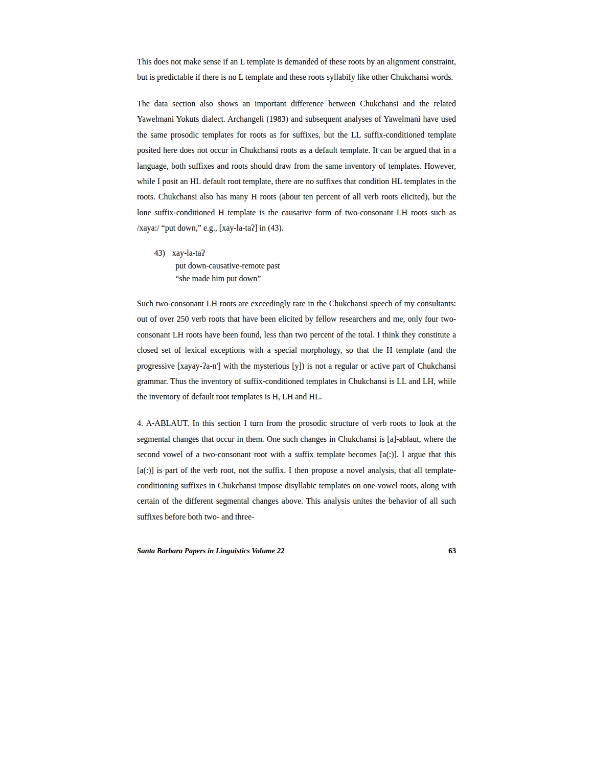This does not make sense if an L template is demanded of these roots by an alignment constraint, but is predictable if there is no L template and these roots syllabify like other Chukchansi words.
The data section also shows an important difference between Chukchansi and the related Yawelmani Yokuts dialect. Archangeli (1983) and subsequent analyses of Yawelmani have used the same prosodic templates for roots as for suffixes, but the LL suffix-conditioned template posited here does not occur in Chukchansi roots as a default template. It can be argued that in a language, both suffixes and roots should draw from the same inventory of templates. However, while I posit an HL default root template, there are no suffixes that condition HL templates in the roots. Chukchansi also has many H roots (about ten percent of all verb roots elicited), but the lone suffix-conditioned H template is the causative form of two-consonant LH roots such as /xaya:/ “put down,” e.g., [xay-la-taʔ] in (43).
43) xay-la-taʔ put down-causative-remote past “she made him put down”
Such two-consonant LH roots are exceedingly rare in the Chukchansi speech of my consultants: out of over 250 verb roots that have been elicited by fellow researchers and me, only four two-consonant LH roots have been found, less than two percent of the total. I think they constitute a closed set of lexical exceptions with a special morphology, so that the H template (and the progressive [xayay-ʔa-n'] with the mysterious [y]) is not a regular or active part of Chukchansi grammar. Thus the inventory of suffix-conditioned templates in Chukchansi is LL and LH, while the inventory of default root templates is H, LH and HL.
4. A-ABLAUT. In this section I turn from the prosodic structure of verb roots to look at the segmental changes that occur in them. One such changes in Chukchansi is [a]-ablaut, where the second vowel of a two-consonant root with a suffix template becomes [a(:)]. I argue that this [a(:)] is part of the verb root, not the suffix. I then propose a novel analysis, that all template-conditioning suffixes in Chukchansi impose disyllabic templates on one-vowel roots, along with certain of the different segmental changes above. This analysis unites the behavior of all such suffixes before both two- and three-
Santa Barbara Papers in Linguistics Volume 22 63